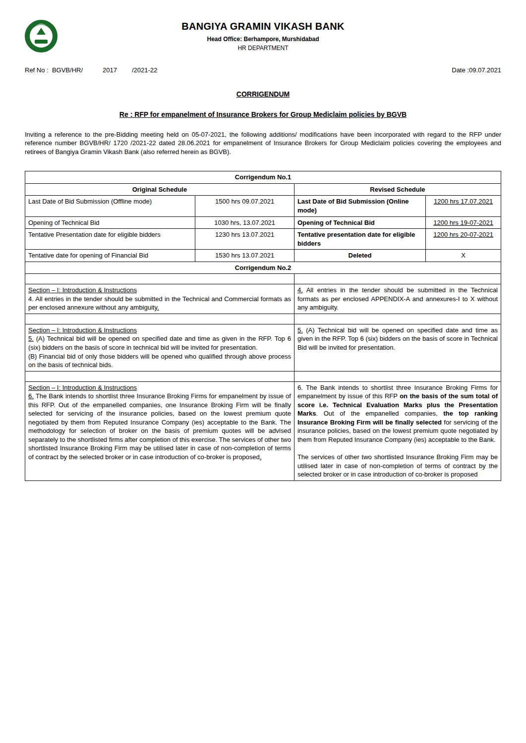BANGIYA GRAMIN VIKASH BANK
Head Office: Berhampore, Murshidabad
HR DEPARTMENT
Ref No : BGVB/HR/ 2017 /2021-22
Date :09.07.2021
CORRIGENDUM
Re : RFP for empanelment of Insurance Brokers for Group Mediclaim policies by BGVB
Inviting a reference to the pre-Bidding meeting held on 05-07-2021, the following additions/ modifications have been incorporated with regard to the RFP under reference number BGVB/HR/ 1720 /2021-22 dated 28.06.2021 for empanelment of Insurance Brokers for Group Mediclaim policies covering the employees and retirees of Bangiya Gramin Vikash Bank (also referred herein as BGVB).
| Corrigendum No.1 |
| Original Schedule | Revised Schedule |
| Last Date of Bid Submission (Offline mode) | 1500 hrs 09.07.2021 | Last Date of Bid Submission (Online mode) | 1200 hrs 17.07.2021 |
| Opening of Technical Bid | 1030 hrs, 13.07.2021 | Opening of Technical Bid | 1200 hrs 19-07-2021 |
| Tentative Presentation date for eligible bidders | 1230 hrs 13.07.2021 | Tentative presentation date for eligible bidders | 1200 hrs 20-07-2021 |
| Tentative date for opening of Financial Bid | 1530 hrs 13.07.2021 | Deleted | X |
| Corrigendum No.2 |
| Section – I: Introduction & Instructions 4. All entries in the tender should be submitted in the Technical and Commercial formats as per enclosed annexure without any ambiguity . | 4. All entries in the tender should be submitted in the Technical formats as per enclosed APPENDIX-A and annexures-I to X without any ambiguity. |
| Section – I: Introduction & Instructions 5. (A) Technical bid will be opened on specified date and time as given in the RFP. Top 6 (six) bidders on the basis of score in technical bid will be invited for presentation. (B) Financial bid of only those bidders will be opened who qualified through above process on the basis of technical bids. | 5. (A) Technical bid will be opened on specified date and time as given in the RFP. Top 6 (six) bidders on the basis of score in Technical Bid will be invited for presentation. |
| Section – I: Introduction & Instructions 6. The Bank intends to shortlist three Insurance Broking Firms for empanelment by issue of this RFP. Out of the empanelled companies, one Insurance Broking Firm will be finally selected for servicing of the insurance policies, based on the lowest premium quote negotiated by them from Reputed Insurance Company (ies) acceptable to the Bank. The methodology for selection of broker on the basis of premium quotes will be advised separately to the shortlisted firms after completion of this exercise. The services of other two shortlisted Insurance Broking Firm may be utilised later in case of non-completion of terms of contract by the selected broker or in case introduction of co-broker is proposed . | 6. The Bank intends to shortlist three Insurance Broking Firms for empanelment by issue of this RFP on the basis of the sum total of score i.e. Technical Evaluation Marks plus the Presentation Marks . Out of the empanelled companies, the top ranking Insurance Broking Firm will be finally selected for servicing of the insurance policies, based on the lowest premium quote negotiated by them from Reputed Insurance Company (ies) acceptable to the Bank. The services of other two shortlisted Insurance Broking Firm may be utilised later in case of non-completion of terms of contract by the selected broker or in case introduction of co-broker is proposed |